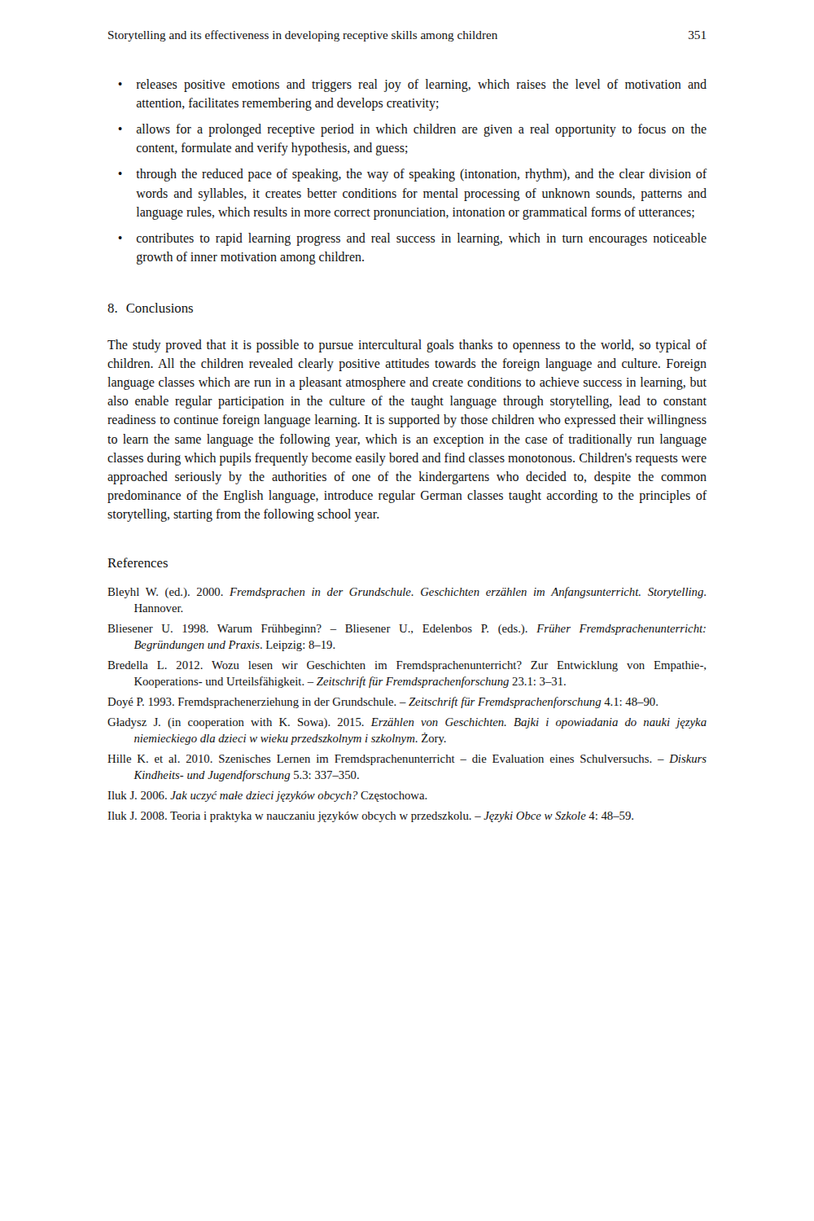Storytelling and its effectiveness in developing receptive skills among children 351
releases positive emotions and triggers real joy of learning, which raises the level of motivation and attention, facilitates remembering and develops creativity;
allows for a prolonged receptive period in which children are given a real opportunity to focus on the content, formulate and verify hypothesis, and guess;
through the reduced pace of speaking, the way of speaking (intonation, rhythm), and the clear division of words and syllables, it creates better conditions for mental processing of unknown sounds, patterns and language rules, which results in more correct pronunciation, intonation or grammatical forms of utterances;
contributes to rapid learning progress and real success in learning, which in turn encourages noticeable growth of inner motivation among children.
8. Conclusions
The study proved that it is possible to pursue intercultural goals thanks to openness to the world, so typical of children. All the children revealed clearly positive attitudes towards the foreign language and culture. Foreign language classes which are run in a pleasant atmosphere and create conditions to achieve success in learning, but also enable regular participation in the culture of the taught language through storytelling, lead to constant readiness to continue foreign language learning. It is supported by those children who expressed their willingness to learn the same language the following year, which is an exception in the case of traditionally run language classes during which pupils frequently become easily bored and find classes monotonous. Children's requests were approached seriously by the authorities of one of the kindergartens who decided to, despite the common predominance of the English language, introduce regular German classes taught according to the principles of storytelling, starting from the following school year.
References
Bleyhl W. (ed.). 2000. Fremdsprachen in der Grundschule. Geschichten erzählen im Anfangsunterricht. Storytelling. Hannover.
Bliesener U. 1998. Warum Frühbeginn? – Bliesener U., Edelenbos P. (eds.). Früher Fremdsprachenunterricht: Begründungen und Praxis. Leipzig: 8–19.
Bredella L. 2012. Wozu lesen wir Geschichten im Fremdsprachenunterricht? Zur Entwicklung von Empathie-, Kooperations- und Urteilsfähigkeit. – Zeitschrift für Fremdsprachenforschung 23.1: 3–31.
Doyé P. 1993. Fremdsprachenerziehung in der Grundschule. – Zeitschrift für Fremdsprachenforschung 4.1: 48–90.
Gładysz J. (in cooperation with K. Sowa). 2015. Erzählen von Geschichten. Bajki i opowiadania do nauki języka niemieckiego dla dzieci w wieku przedszkolnym i szkolnym. Żory.
Hille K. et al. 2010. Szenisches Lernen im Fremdsprachenunterricht – die Evaluation eines Schulversuchs. – Diskurs Kindheits- und Jugendforschung 5.3: 337–350.
Iluk J. 2006. Jak uczyć małe dzieci języków obcych? Częstochowa.
Iluk J. 2008. Teoria i praktyka w nauczaniu języków obcych w przedszkolu. – Języki Obce w Szkole 4: 48–59.